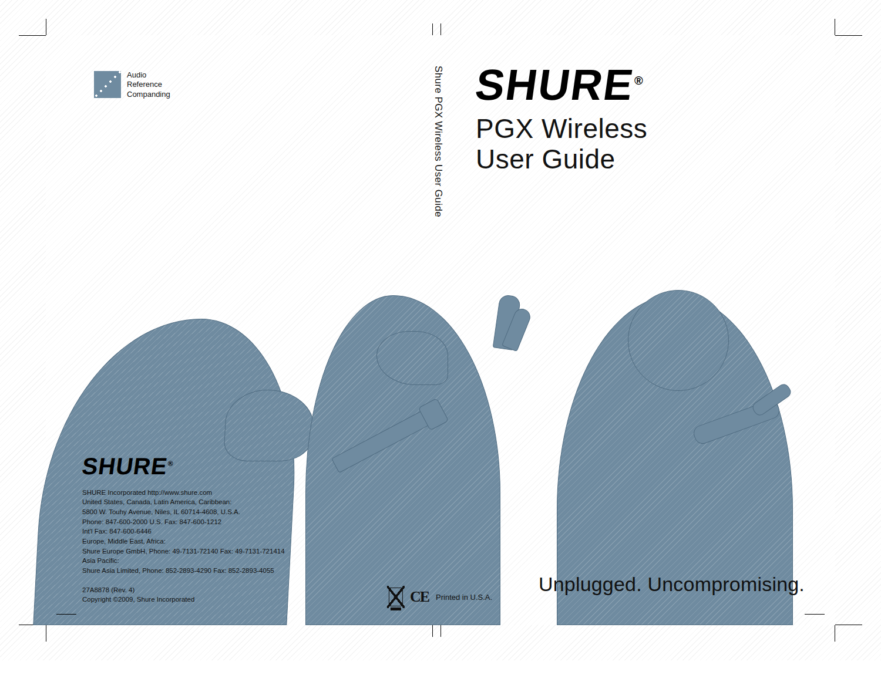Audio
Reference
Companding
Shure PGX Wireless User Guide
SHURE®
PGX Wireless
User Guide
Unplugged. Uncompromising.
SHURE®
SHURE Incorporated http://www.shure.com
United States, Canada, Latin America, Caribbean:
5800 W. Touhy Avenue, Niles, IL 60714-4608, U.S.A.
Phone: 847-600-2000 U.S. Fax: 847-600-1212
Int'l Fax: 847-600-6446
Europe, Middle East, Africa:
Shure Europe GmbH, Phone: 49-7131-72140 Fax: 49-7131-721414
Asia Pacific:
Shure Asia Limited, Phone: 852-2893-4290 Fax: 852-2893-4055
27A8878 (Rev. 4)
Copyright ©2009, Shure Incorporated
CE
Printed in U.S.A.